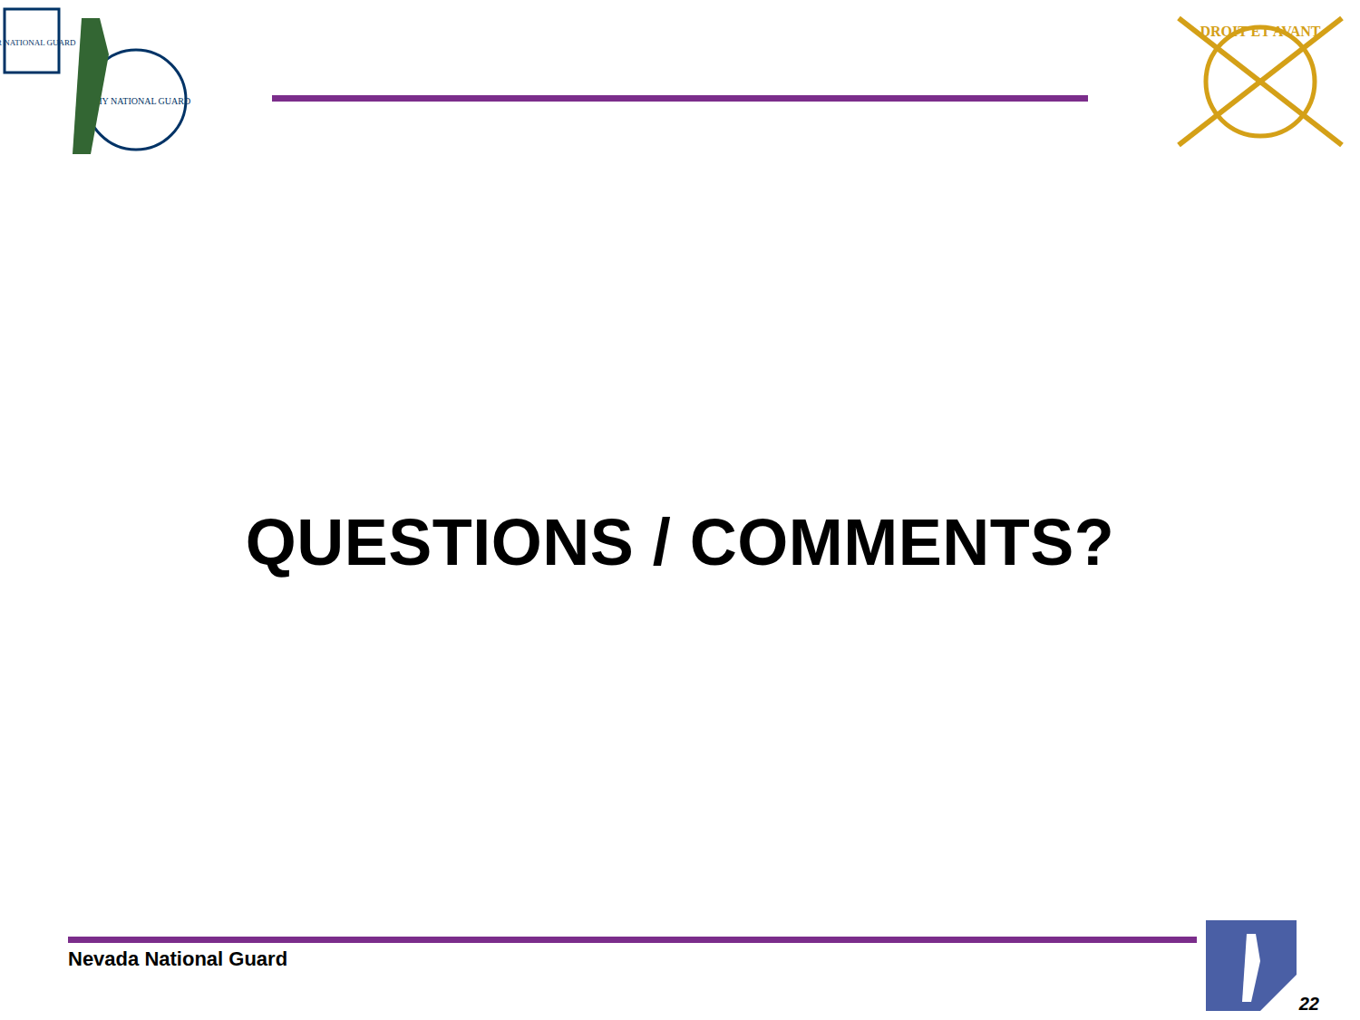QUESTIONS / COMMENTS?
Nevada National Guard
22